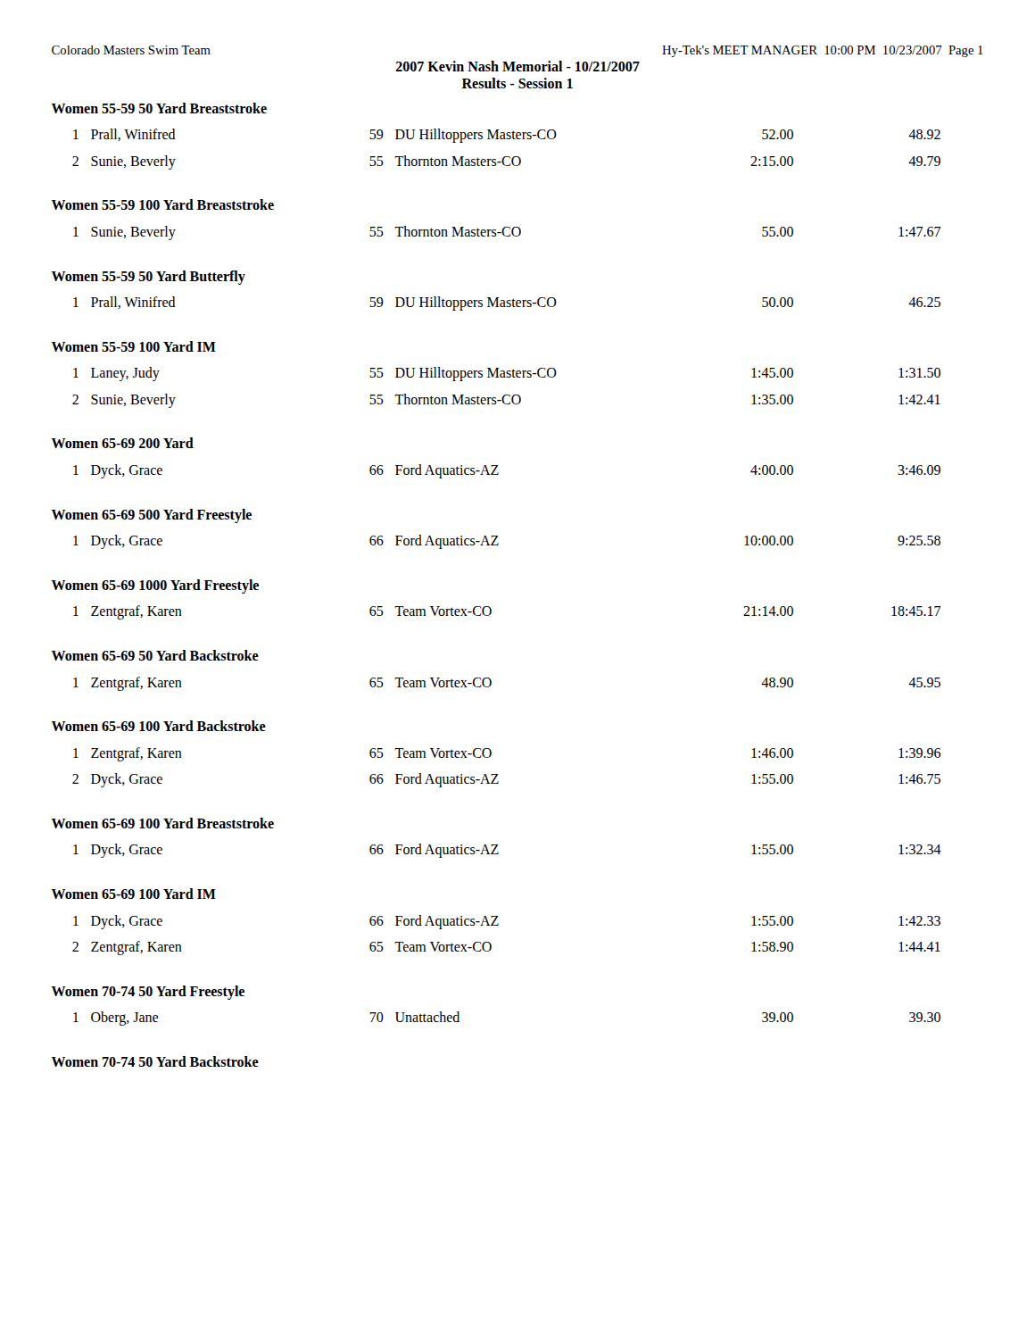Colorado Masters Swim Team Hy-Tek's MEET MANAGER 10:00 PM 10/23/2007 Page 1
2007 Kevin Nash Memorial - 10/21/2007
Results - Session 1
Women 55-59 50 Yard Breaststroke
| 1 | Prall, Winifred | 59 | DU Hilltoppers Masters-CO | 52.00 | 48.92 |
| 2 | Sunie, Beverly | 55 | Thornton Masters-CO | 2:15.00 | 49.79 |
Women 55-59 100 Yard Breaststroke
| 1 | Sunie, Beverly | 55 | Thornton Masters-CO | 55.00 | 1:47.67 |
Women 55-59 50 Yard Butterfly
| 1 | Prall, Winifred | 59 | DU Hilltoppers Masters-CO | 50.00 | 46.25 |
Women 55-59 100 Yard IM
| 1 | Laney, Judy | 55 | DU Hilltoppers Masters-CO | 1:45.00 | 1:31.50 |
| 2 | Sunie, Beverly | 55 | Thornton Masters-CO | 1:35.00 | 1:42.41 |
Women 65-69 200 Yard
| 1 | Dyck, Grace | 66 | Ford Aquatics-AZ | 4:00.00 | 3:46.09 |
Women 65-69 500 Yard Freestyle
| 1 | Dyck, Grace | 66 | Ford Aquatics-AZ | 10:00.00 | 9:25.58 |
Women 65-69 1000 Yard Freestyle
| 1 | Zentgraf, Karen | 65 | Team Vortex-CO | 21:14.00 | 18:45.17 |
Women 65-69 50 Yard Backstroke
| 1 | Zentgraf, Karen | 65 | Team Vortex-CO | 48.90 | 45.95 |
Women 65-69 100 Yard Backstroke
| 1 | Zentgraf, Karen | 65 | Team Vortex-CO | 1:46.00 | 1:39.96 |
| 2 | Dyck, Grace | 66 | Ford Aquatics-AZ | 1:55.00 | 1:46.75 |
Women 65-69 100 Yard Breaststroke
| 1 | Dyck, Grace | 66 | Ford Aquatics-AZ | 1:55.00 | 1:32.34 |
Women 65-69 100 Yard IM
| 1 | Dyck, Grace | 66 | Ford Aquatics-AZ | 1:55.00 | 1:42.33 |
| 2 | Zentgraf, Karen | 65 | Team Vortex-CO | 1:58.90 | 1:44.41 |
Women 70-74 50 Yard Freestyle
| 1 | Oberg, Jane | 70 | Unattached | 39.00 | 39.30 |
Women 70-74 50 Yard Backstroke